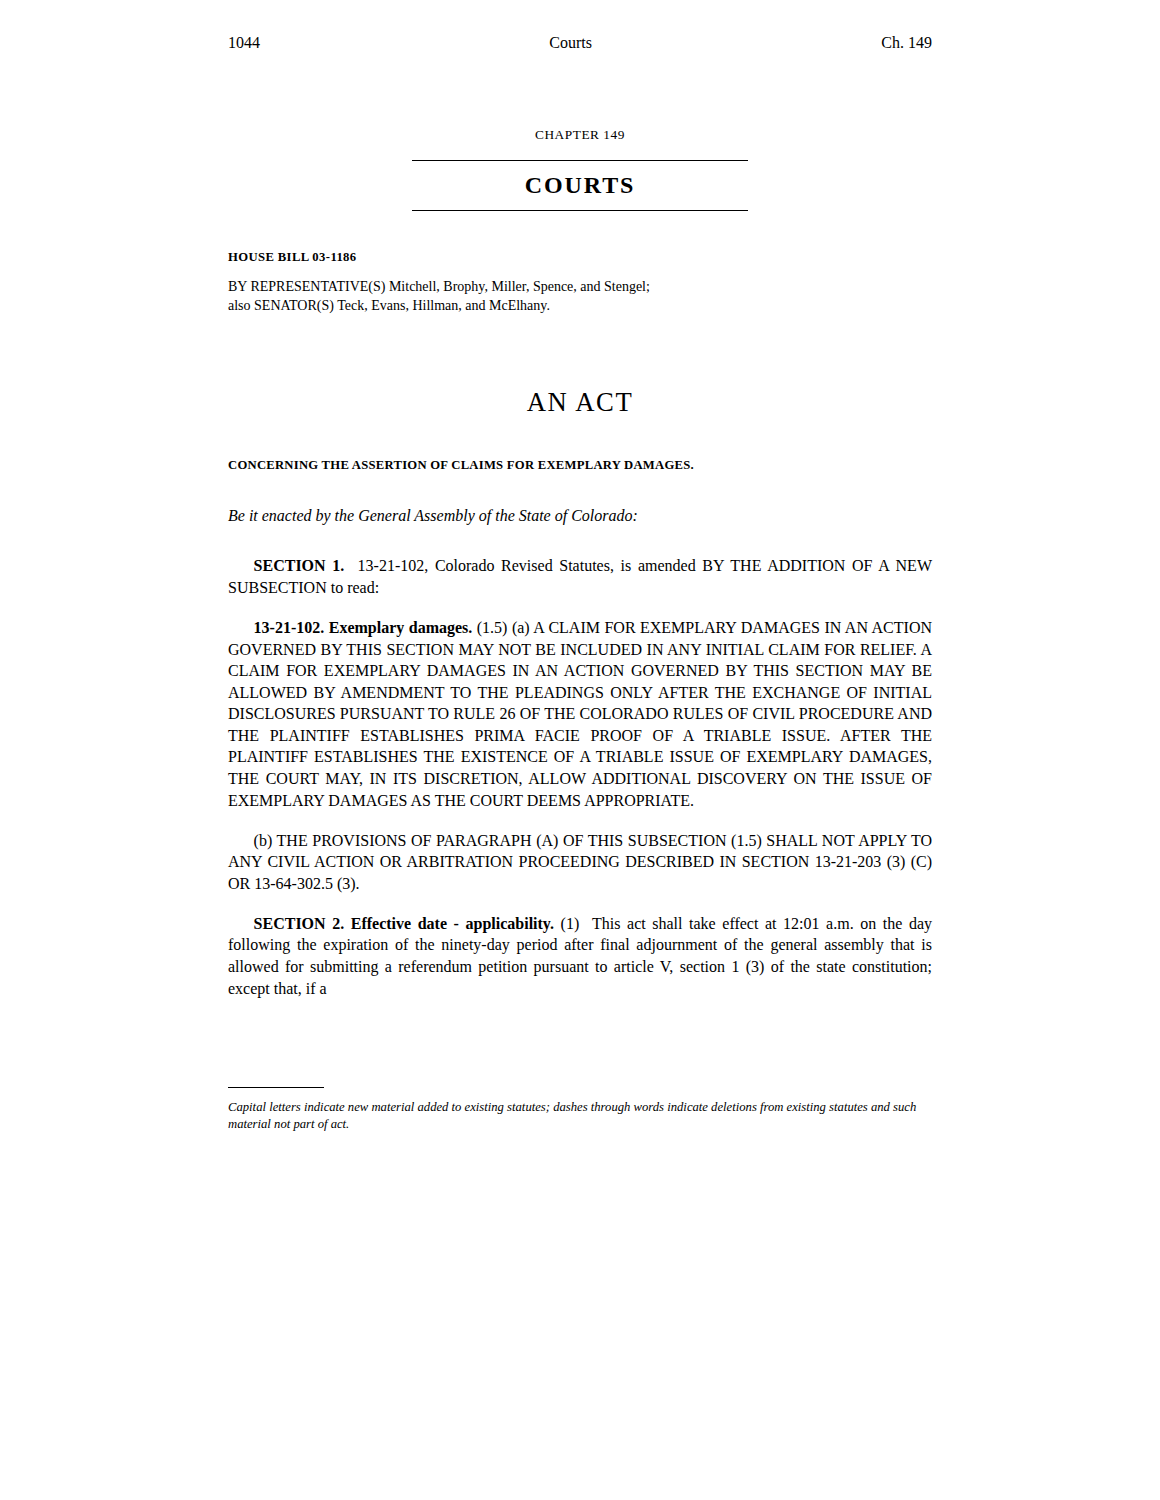1044 Courts Ch. 149
CHAPTER 149
COURTS
HOUSE BILL 03-1186
BY REPRESENTATIVE(S) Mitchell, Brophy, Miller, Spence, and Stengel;
also SENATOR(S) Teck, Evans, Hillman, and McElhany.
AN ACT
CONCERNING THE ASSERTION OF CLAIMS FOR EXEMPLARY DAMAGES.
Be it enacted by the General Assembly of the State of Colorado:
SECTION 1. 13-21-102, Colorado Revised Statutes, is amended BY THE ADDITION OF A NEW SUBSECTION to read:
13-21-102. Exemplary damages. (1.5) (a) A claim for exemplary damages in an action governed by this section may not be included in any initial claim for relief. A claim for exemplary damages in an action governed by this section may be allowed by amendment to the pleadings only after the exchange of initial disclosures pursuant to rule 26 of the Colorado rules of civil procedure and the plaintiff establishes prima facie proof of a triable issue. After the plaintiff establishes the existence of a triable issue of exemplary damages, the court may, in its discretion, allow additional discovery on the issue of exemplary damages as the court deems appropriate.
(b) The provisions of paragraph (a) of this subsection (1.5) shall not apply to any civil action or arbitration proceeding described in section 13-21-203 (3) (c) or 13-64-302.5 (3).
SECTION 2. Effective date - applicability. (1) This act shall take effect at 12:01 a.m. on the day following the expiration of the ninety-day period after final adjournment of the general assembly that is allowed for submitting a referendum petition pursuant to article V, section 1 (3) of the state constitution; except that, if a
Capital letters indicate new material added to existing statutes; dashes through words indicate deletions from existing statutes and such material not part of act.